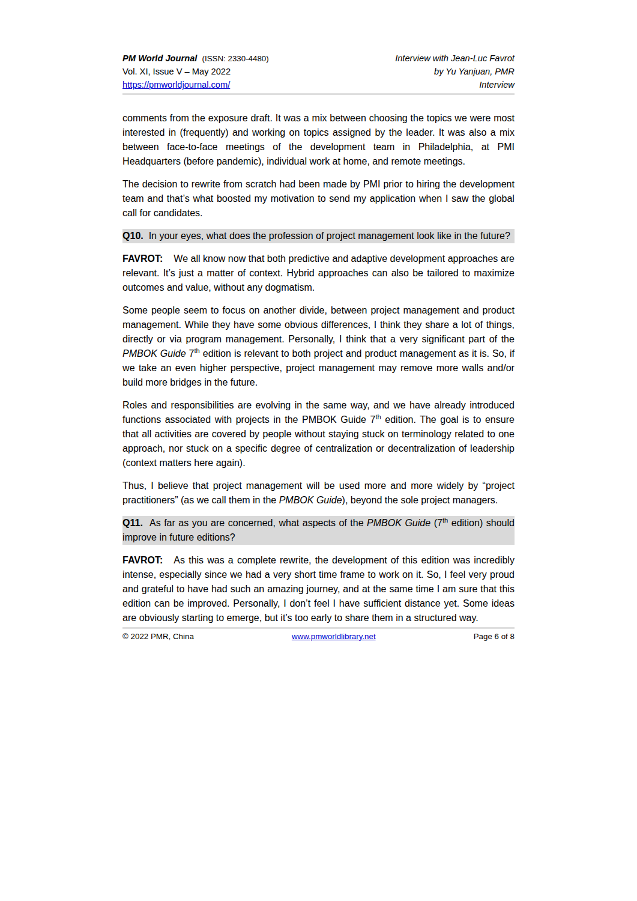PM World Journal (ISSN: 2330-4480)
Interview with Jean-Luc Favrot
Vol. XI, Issue V – May 2022
by Yu Yanjuan, PMR
https://pmworldjournal.com/
Interview
comments from the exposure draft. It was a mix between choosing the topics we were most interested in (frequently) and working on topics assigned by the leader. It was also a mix between face-to-face meetings of the development team in Philadelphia, at PMI Headquarters (before pandemic), individual work at home, and remote meetings.
The decision to rewrite from scratch had been made by PMI prior to hiring the development team and that’s what boosted my motivation to send my application when I saw the global call for candidates.
Q10. In your eyes, what does the profession of project management look like in the future?
FAVROT: We all know now that both predictive and adaptive development approaches are relevant. It’s just a matter of context. Hybrid approaches can also be tailored to maximize outcomes and value, without any dogmatism.
Some people seem to focus on another divide, between project management and product management. While they have some obvious differences, I think they share a lot of things, directly or via program management. Personally, I think that a very significant part of the PMBOK Guide 7th edition is relevant to both project and product management as it is. So, if we take an even higher perspective, project management may remove more walls and/or build more bridges in the future.
Roles and responsibilities are evolving in the same way, and we have already introduced functions associated with projects in the PMBOK Guide 7th edition. The goal is to ensure that all activities are covered by people without staying stuck on terminology related to one approach, nor stuck on a specific degree of centralization or decentralization of leadership (context matters here again).
Thus, I believe that project management will be used more and more widely by “project practitioners” (as we call them in the PMBOK Guide), beyond the sole project managers.
Q11. As far as you are concerned, what aspects of the PMBOK Guide (7th edition) should improve in future editions?
FAVROT: As this was a complete rewrite, the development of this edition was incredibly intense, especially since we had a very short time frame to work on it. So, I feel very proud and grateful to have had such an amazing journey, and at the same time I am sure that this edition can be improved. Personally, I don’t feel I have sufficient distance yet. Some ideas are obviously starting to emerge, but it’s too early to share them in a structured way.
© 2022 PMR, China
www.pmworldlibrary.net
Page 6 of 8